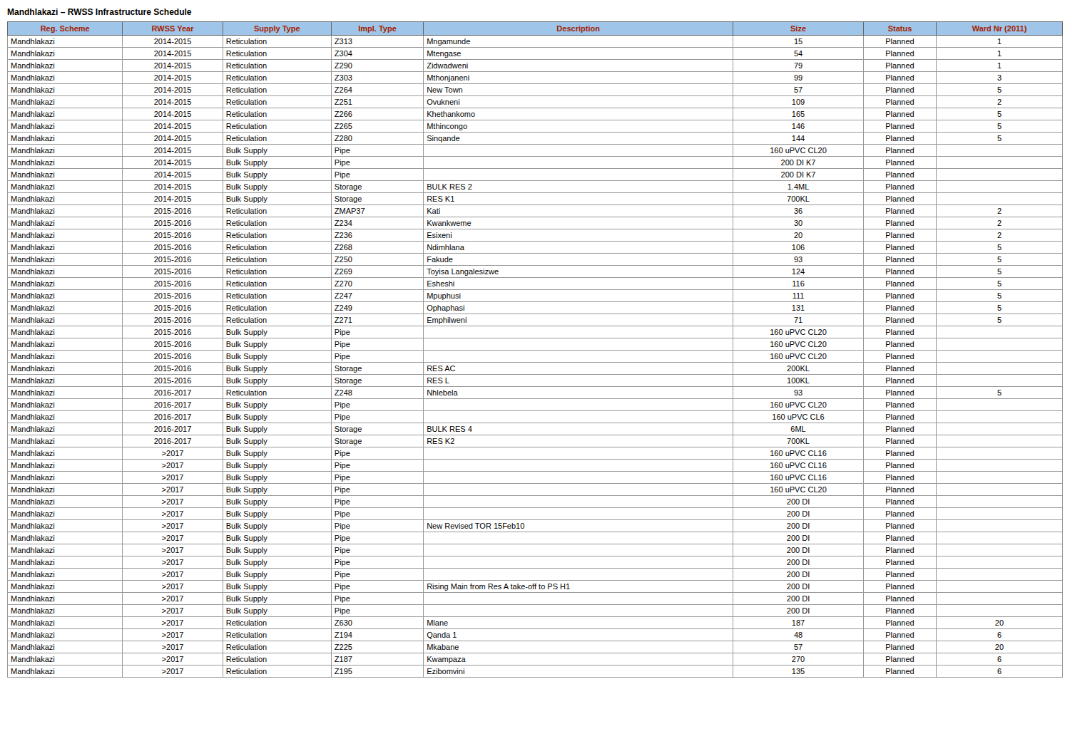Mandhlakazi – RWSS Infrastructure Schedule
| Reg. Scheme | RWSS Year | Supply Type | Impl. Type | Description | Size | Status | Ward Nr (2011) |
| --- | --- | --- | --- | --- | --- | --- | --- |
| Mandhlakazi | 2014-2015 | Reticulation | Z313 | Mngamunde | 15 | Planned | 1 |
| Mandhlakazi | 2014-2015 | Reticulation | Z304 | Mtengase | 54 | Planned | 1 |
| Mandhlakazi | 2014-2015 | Reticulation | Z290 | Zidwadweni | 79 | Planned | 1 |
| Mandhlakazi | 2014-2015 | Reticulation | Z303 | Mthonjaneni | 99 | Planned | 3 |
| Mandhlakazi | 2014-2015 | Reticulation | Z264 | New Town | 57 | Planned | 5 |
| Mandhlakazi | 2014-2015 | Reticulation | Z251 | Ovukneni | 109 | Planned | 2 |
| Mandhlakazi | 2014-2015 | Reticulation | Z266 | Khethankomo | 165 | Planned | 5 |
| Mandhlakazi | 2014-2015 | Reticulation | Z265 | Mthincongo | 146 | Planned | 5 |
| Mandhlakazi | 2014-2015 | Reticulation | Z280 | Sinqande | 144 | Planned | 5 |
| Mandhlakazi | 2014-2015 | Bulk Supply | Pipe | | 160 uPVC CL20 | Planned | |
| Mandhlakazi | 2014-2015 | Bulk Supply | Pipe | | 200 DI K7 | Planned | |
| Mandhlakazi | 2014-2015 | Bulk Supply | Pipe | | 200 DI K7 | Planned | |
| Mandhlakazi | 2014-2015 | Bulk Supply | Storage | BULK RES 2 | 1.4ML | Planned | |
| Mandhlakazi | 2014-2015 | Bulk Supply | Storage | RES K1 | 700KL | Planned | |
| Mandhlakazi | 2015-2016 | Reticulation | ZMAP37 | Kati | 36 | Planned | 2 |
| Mandhlakazi | 2015-2016 | Reticulation | Z234 | Kwankweme | 30 | Planned | 2 |
| Mandhlakazi | 2015-2016 | Reticulation | Z236 | Esixeni | 20 | Planned | 2 |
| Mandhlakazi | 2015-2016 | Reticulation | Z268 | Ndimhlana | 106 | Planned | 5 |
| Mandhlakazi | 2015-2016 | Reticulation | Z250 | Fakude | 93 | Planned | 5 |
| Mandhlakazi | 2015-2016 | Reticulation | Z269 | Toyisa Langalesizwe | 124 | Planned | 5 |
| Mandhlakazi | 2015-2016 | Reticulation | Z270 | Esheshi | 116 | Planned | 5 |
| Mandhlakazi | 2015-2016 | Reticulation | Z247 | Mpuphusi | 111 | Planned | 5 |
| Mandhlakazi | 2015-2016 | Reticulation | Z249 | Ophaphasi | 131 | Planned | 5 |
| Mandhlakazi | 2015-2016 | Reticulation | Z271 | Emphilweni | 71 | Planned | 5 |
| Mandhlakazi | 2015-2016 | Bulk Supply | Pipe | | 160 uPVC CL20 | Planned | |
| Mandhlakazi | 2015-2016 | Bulk Supply | Pipe | | 160 uPVC CL20 | Planned | |
| Mandhlakazi | 2015-2016 | Bulk Supply | Pipe | | 160 uPVC CL20 | Planned | |
| Mandhlakazi | 2015-2016 | Bulk Supply | Storage | RES AC | 200KL | Planned | |
| Mandhlakazi | 2015-2016 | Bulk Supply | Storage | RES L | 100KL | Planned | |
| Mandhlakazi | 2016-2017 | Reticulation | Z248 | Nhlebela | 93 | Planned | 5 |
| Mandhlakazi | 2016-2017 | Bulk Supply | Pipe | | 160 uPVC CL20 | Planned | |
| Mandhlakazi | 2016-2017 | Bulk Supply | Pipe | | 160 uPVC CL6 | Planned | |
| Mandhlakazi | 2016-2017 | Bulk Supply | Storage | BULK RES 4 | 6ML | Planned | |
| Mandhlakazi | 2016-2017 | Bulk Supply | Storage | RES K2 | 700KL | Planned | |
| Mandhlakazi | >2017 | Bulk Supply | Pipe | | 160 uPVC CL16 | Planned | |
| Mandhlakazi | >2017 | Bulk Supply | Pipe | | 160 uPVC CL16 | Planned | |
| Mandhlakazi | >2017 | Bulk Supply | Pipe | | 160 uPVC CL16 | Planned | |
| Mandhlakazi | >2017 | Bulk Supply | Pipe | | 160 uPVC CL20 | Planned | |
| Mandhlakazi | >2017 | Bulk Supply | Pipe | | 200 DI | Planned | |
| Mandhlakazi | >2017 | Bulk Supply | Pipe | | 200 DI | Planned | |
| Mandhlakazi | >2017 | Bulk Supply | Pipe | New Revised TOR 15Feb10 | 200 DI | Planned | |
| Mandhlakazi | >2017 | Bulk Supply | Pipe | | 200 DI | Planned | |
| Mandhlakazi | >2017 | Bulk Supply | Pipe | | 200 DI | Planned | |
| Mandhlakazi | >2017 | Bulk Supply | Pipe | | 200 DI | Planned | |
| Mandhlakazi | >2017 | Bulk Supply | Pipe | | 200 DI | Planned | |
| Mandhlakazi | >2017 | Bulk Supply | Pipe | Rising Main from Res A take-off to PS H1 | 200 DI | Planned | |
| Mandhlakazi | >2017 | Bulk Supply | Pipe | | 200 DI | Planned | |
| Mandhlakazi | >2017 | Bulk Supply | Pipe | | 200 DI | Planned | |
| Mandhlakazi | >2017 | Reticulation | Z630 | Mlane | 187 | Planned | 20 |
| Mandhlakazi | >2017 | Reticulation | Z194 | Qanda 1 | 48 | Planned | 6 |
| Mandhlakazi | >2017 | Reticulation | Z225 | Mkabane | 57 | Planned | 20 |
| Mandhlakazi | >2017 | Reticulation | Z187 | Kwampaza | 270 | Planned | 6 |
| Mandhlakazi | >2017 | Reticulation | Z195 | Ezibomvini | 135 | Planned | 6 |